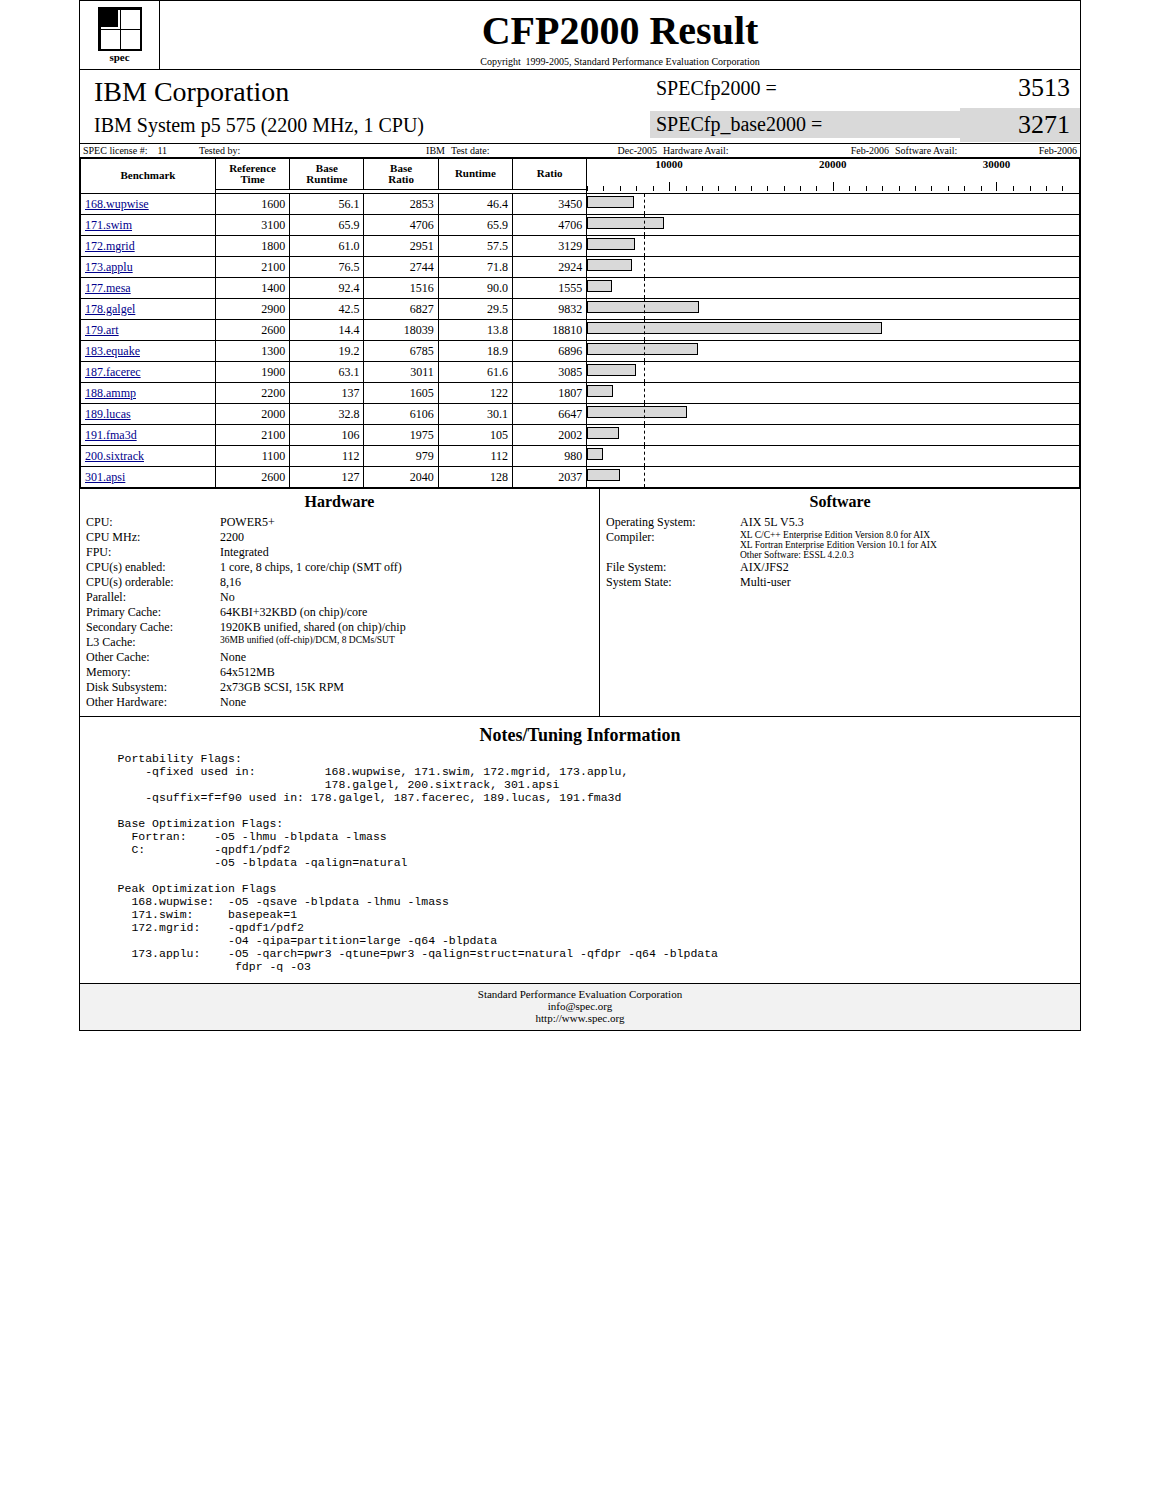spec
CFP2000 Result
Copyright 1999-2005, Standard Performance Evaluation Corporation
IBM Corporation
IBM System p5 575 (2200 MHz, 1 CPU)
SPECfp2000 =
3513
SPECfp_base2000 =
3271
| SPEC license #: 11 | Tested by: | IBM | Test date: | Dec-2005 | Hardware Avail: | Feb-2006 | Software Avail: | Feb-2006 |
| Benchmark | Reference Time | Base Runtime | Base Ratio | Runtime | Ratio | 10000 20000 30000 |
| --- | --- | --- | --- | --- | --- | --- |
| 168.wupwise | 1600 | 56.1 | 2853 | 46.4 | 3450 | |
| 171.swim | 3100 | 65.9 | 4706 | 65.9 | 4706 | |
| 172.mgrid | 1800 | 61.0 | 2951 | 57.5 | 3129 | |
| 173.applu | 2100 | 76.5 | 2744 | 71.8 | 2924 | |
| 177.mesa | 1400 | 92.4 | 1516 | 90.0 | 1555 | |
| 178.galgel | 2900 | 42.5 | 6827 | 29.5 | 9832 | |
| 179.art | 2600 | 14.4 | 18039 | 13.8 | 18810 | |
| 183.equake | 1300 | 19.2 | 6785 | 18.9 | 6896 | |
| 187.facerec | 1900 | 63.1 | 3011 | 61.6 | 3085 | |
| 188.ammp | 2200 | 137 | 1605 | 122 | 1807 | |
| 189.lucas | 2000 | 32.8 | 6106 | 30.1 | 6647 | |
| 191.fma3d | 2100 | 106 | 1975 | 105 | 2002 | |
| 200.sixtrack | 1100 | 112 | 979 | 112 | 980 | |
| 301.apsi | 2600 | 127 | 2040 | 128 | 2037 | |
Hardware
| CPU: | POWER5+ |
| CPU MHz: | 2200 |
| FPU: | Integrated |
| CPU(s) enabled: | 1 core, 8 chips, 1 core/chip (SMT off) |
| CPU(s) orderable: | 8,16 |
| Parallel: | No |
| Primary Cache: | 64KBI+32KBD (on chip)/core |
| Secondary Cache: | 1920KB unified, shared (on chip)/chip |
| L3 Cache: | 36MB unified (off-chip)/DCM, 8 DCMs/SUT |
| Other Cache: | None |
| Memory: | 64x512MB |
| Disk Subsystem: | 2x73GB SCSI, 15K RPM |
| Other Hardware: | None |
Software
| Operating System: | AIX 5L V5.3 |
| Compiler: | XL C/C++ Enterprise Edition Version 8.0 for AIX XL Fortran Enterprise Edition Version 10.1 for AIX Other Software: ESSL 4.2.0.3 |
| File System: | AIX/JFS2 |
| System State: | Multi-user |
Notes/Tuning Information
    Portability Flags:
        -qfixed used in:          168.wupwise, 171.swim, 172.mgrid, 173.applu,
                                  178.galgel, 200.sixtrack, 301.apsi
        -qsuffix=f=f90 used in: 178.galgel, 187.facerec, 189.lucas, 191.fma3d

    Base Optimization Flags:
      Fortran:    -O5 -lhmu -blpdata -lmass
      C:          -qpdf1/pdf2
                  -O5 -blpdata -qalign=natural

    Peak Optimization Flags
      168.wupwise:  -O5 -qsave -blpdata -lhmu -lmass
      171.swim:     basepeak=1
      172.mgrid:    -qpdf1/pdf2
                    -O4 -qipa=partition=large -q64 -blpdata
      173.applu:    -O5 -qarch=pwr3 -qtune=pwr3 -qalign=struct=natural -qfdpr -q64 -blpdata
                     fdpr -q -O3
Standard Performance Evaluation Corporation
info@spec.org
http://www.spec.org